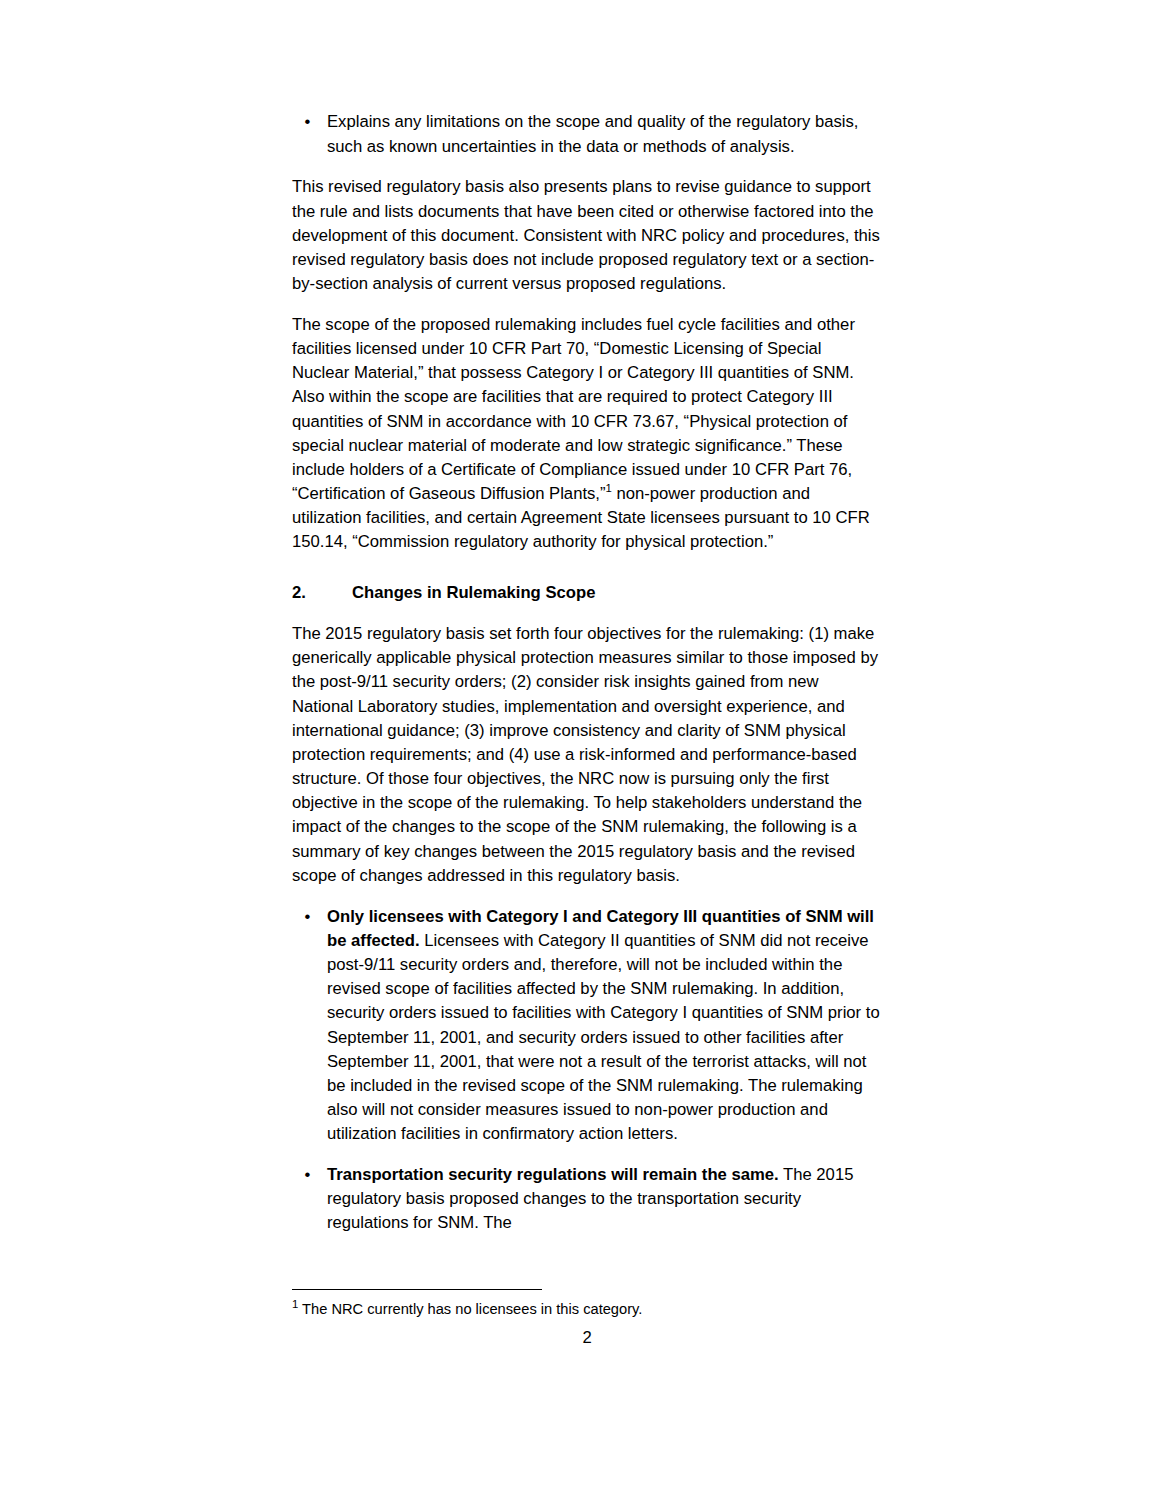Explains any limitations on the scope and quality of the regulatory basis, such as known uncertainties in the data or methods of analysis.
This revised regulatory basis also presents plans to revise guidance to support the rule and lists documents that have been cited or otherwise factored into the development of this document. Consistent with NRC policy and procedures, this revised regulatory basis does not include proposed regulatory text or a section-by-section analysis of current versus proposed regulations.
The scope of the proposed rulemaking includes fuel cycle facilities and other facilities licensed under 10 CFR Part 70, “Domestic Licensing of Special Nuclear Material,” that possess Category I or Category III quantities of SNM. Also within the scope are facilities that are required to protect Category III quantities of SNM in accordance with 10 CFR 73.67, “Physical protection of special nuclear material of moderate and low strategic significance.” These include holders of a Certificate of Compliance issued under 10 CFR Part 76, “Certification of Gaseous Diffusion Plants,”1 non-power production and utilization facilities, and certain Agreement State licensees pursuant to 10 CFR 150.14, “Commission regulatory authority for physical protection.”
2. Changes in Rulemaking Scope
The 2015 regulatory basis set forth four objectives for the rulemaking: (1) make generically applicable physical protection measures similar to those imposed by the post-9/11 security orders; (2) consider risk insights gained from new National Laboratory studies, implementation and oversight experience, and international guidance; (3) improve consistency and clarity of SNM physical protection requirements; and (4) use a risk-informed and performance-based structure. Of those four objectives, the NRC now is pursuing only the first objective in the scope of the rulemaking. To help stakeholders understand the impact of the changes to the scope of the SNM rulemaking, the following is a summary of key changes between the 2015 regulatory basis and the revised scope of changes addressed in this regulatory basis.
Only licensees with Category I and Category III quantities of SNM will be affected. Licensees with Category II quantities of SNM did not receive post-9/11 security orders and, therefore, will not be included within the revised scope of facilities affected by the SNM rulemaking. In addition, security orders issued to facilities with Category I quantities of SNM prior to September 11, 2001, and security orders issued to other facilities after September 11, 2001, that were not a result of the terrorist attacks, will not be included in the revised scope of the SNM rulemaking. The rulemaking also will not consider measures issued to non-power production and utilization facilities in confirmatory action letters.
Transportation security regulations will remain the same. The 2015 regulatory basis proposed changes to the transportation security regulations for SNM. The
1 The NRC currently has no licensees in this category.
2